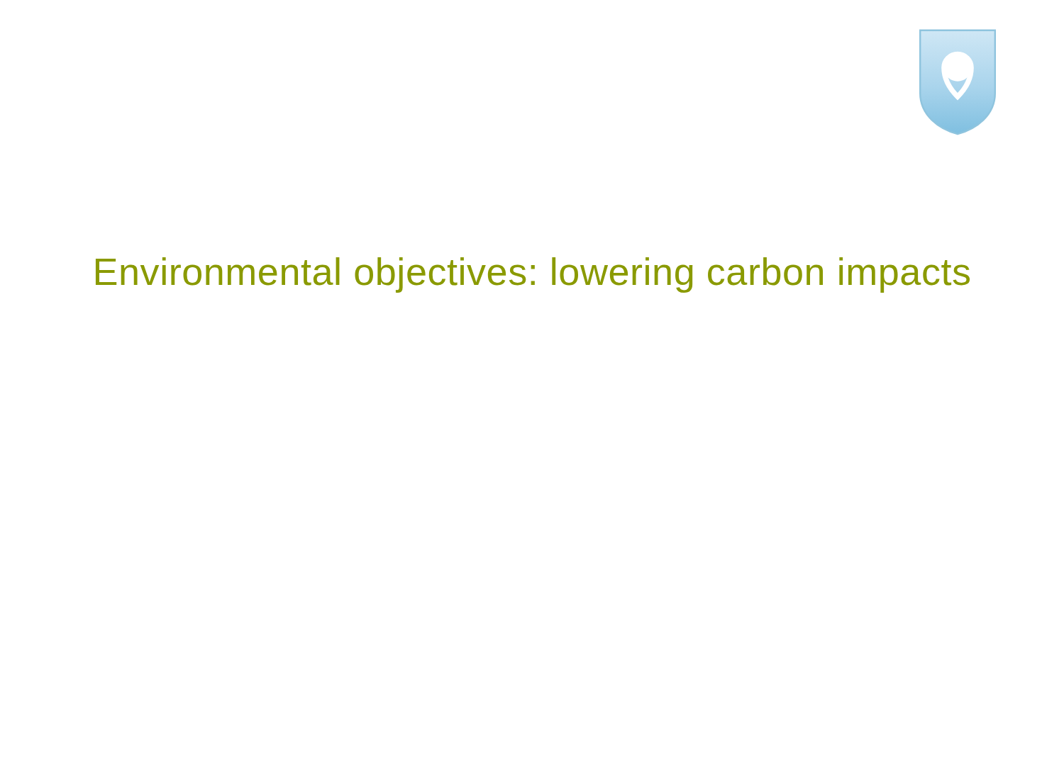Environmental objectives: lowering carbon impacts